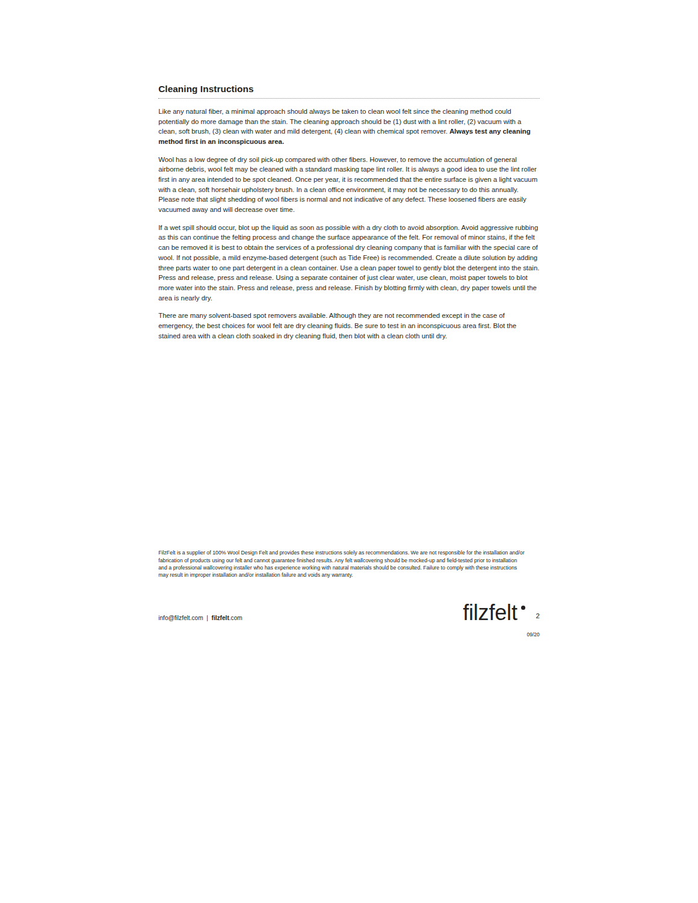Cleaning Instructions
Like any natural fiber, a minimal approach should always be taken to clean wool felt since the cleaning method could potentially do more damage than the stain. The cleaning approach should be (1) dust with a lint roller, (2) vacuum with a clean, soft brush, (3) clean with water and mild detergent, (4) clean with chemical spot remover. Always test any cleaning method first in an inconspicuous area.
Wool has a low degree of dry soil pick-up compared with other fibers. However, to remove the accumulation of general airborne debris, wool felt may be cleaned with a standard masking tape lint roller. It is always a good idea to use the lint roller first in any area intended to be spot cleaned. Once per year, it is recommended that the entire surface is given a light vacuum with a clean, soft horsehair upholstery brush. In a clean office environment, it may not be necessary to do this annually. Please note that slight shedding of wool fibers is normal and not indicative of any defect. These loosened fibers are easily vacuumed away and will decrease over time.
If a wet spill should occur, blot up the liquid as soon as possible with a dry cloth to avoid absorption. Avoid aggressive rubbing as this can continue the felting process and change the surface appearance of the felt. For removal of minor stains, if the felt can be removed it is best to obtain the services of a professional dry cleaning company that is familiar with the special care of wool. If not possible, a mild enzyme-based detergent (such as Tide Free) is recommended. Create a dilute solution by adding three parts water to one part detergent in a clean container. Use a clean paper towel to gently blot the detergent into the stain. Press and release, press and release. Using a separate container of just clear water, use clean, moist paper towels to blot more water into the stain. Press and release, press and release. Finish by blotting firmly with clean, dry paper towels until the area is nearly dry.
There are many solvent-based spot removers available. Although they are not recommended except in the case of emergency, the best choices for wool felt are dry cleaning fluids. Be sure to test in an inconspicuous area first. Blot the stained area with a clean cloth soaked in dry cleaning fluid, then blot with a clean cloth until dry.
FilzFelt is a supplier of 100% Wool Design Felt and provides these instructions solely as recommendations. We are not responsible for the installation and/or fabrication of products using our felt and cannot guarantee finished results. Any felt wallcovering should be mocked-up and field-tested prior to installation and a professional wallcovering installer who has experience working with natural materials should be consulted. Failure to comply with these instructions may result in improper installation and/or installation failure and voids any warranty.
info@filzfelt.com | filzfelt.com
filzfelt
2
09/20